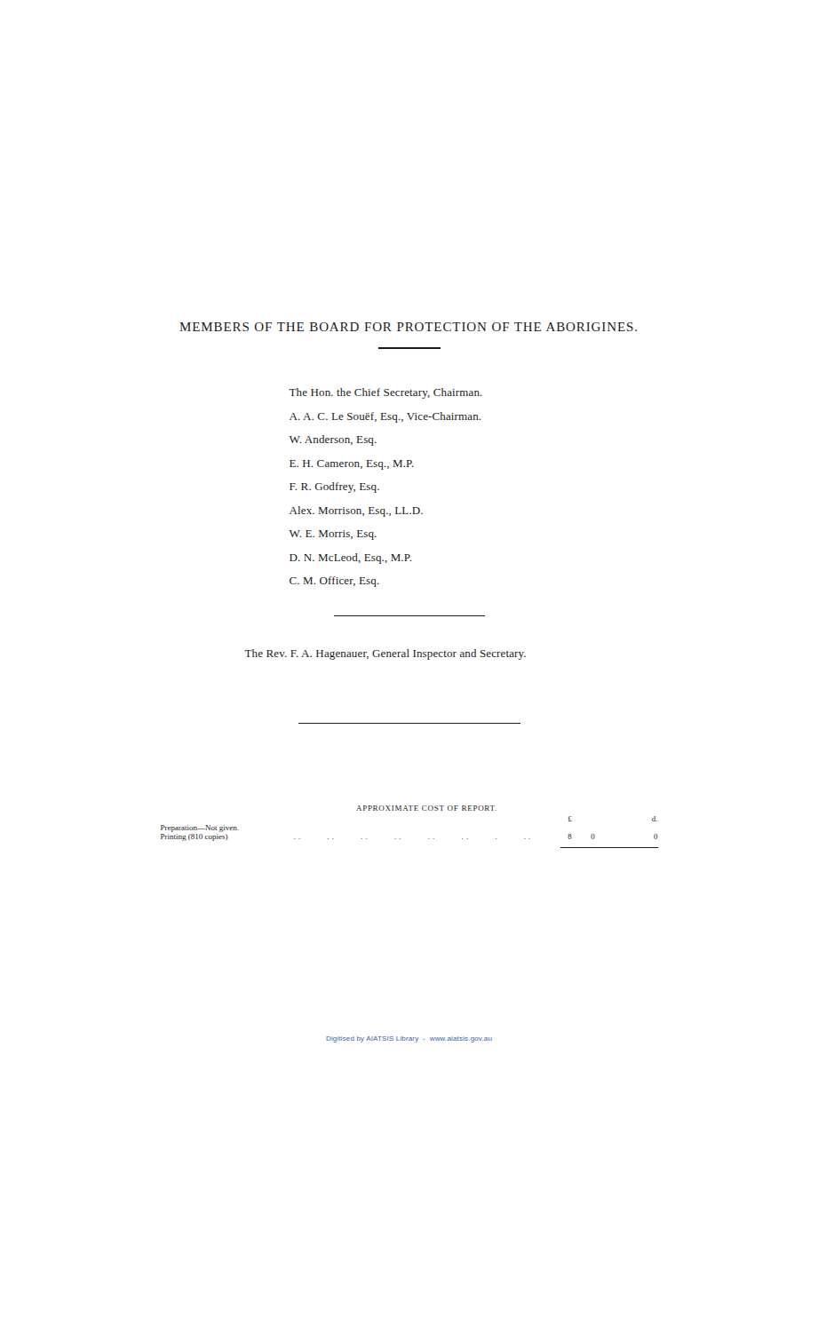Members of the Board for Protection of the Aborigines.
The Hon. the Chief Secretary, Chairman.
A. A. C. Le Souëf, Esq., Vice-Chairman.
W. Anderson, Esq.
E. H. Cameron, Esq., M.P.
F. R. Godfrey, Esq.
Alex. Morrison, Esq., LL.D.
W. E. Morris, Esq.
D. N. McLeod, Esq., M.P.
C. M. Officer, Esq.
The Rev. F. A. Hagenauer, General Inspector and Secretary.
Approximate Cost of Report.
| | | £ | | d. |
| Preparation—Not given. | | | | |
| Printing (810 copies) | .. .. .. .. .. .. . .. | 8 | 0 | 0 |
Digitised by AIATSIS Library - www.aiatsis.gov.au